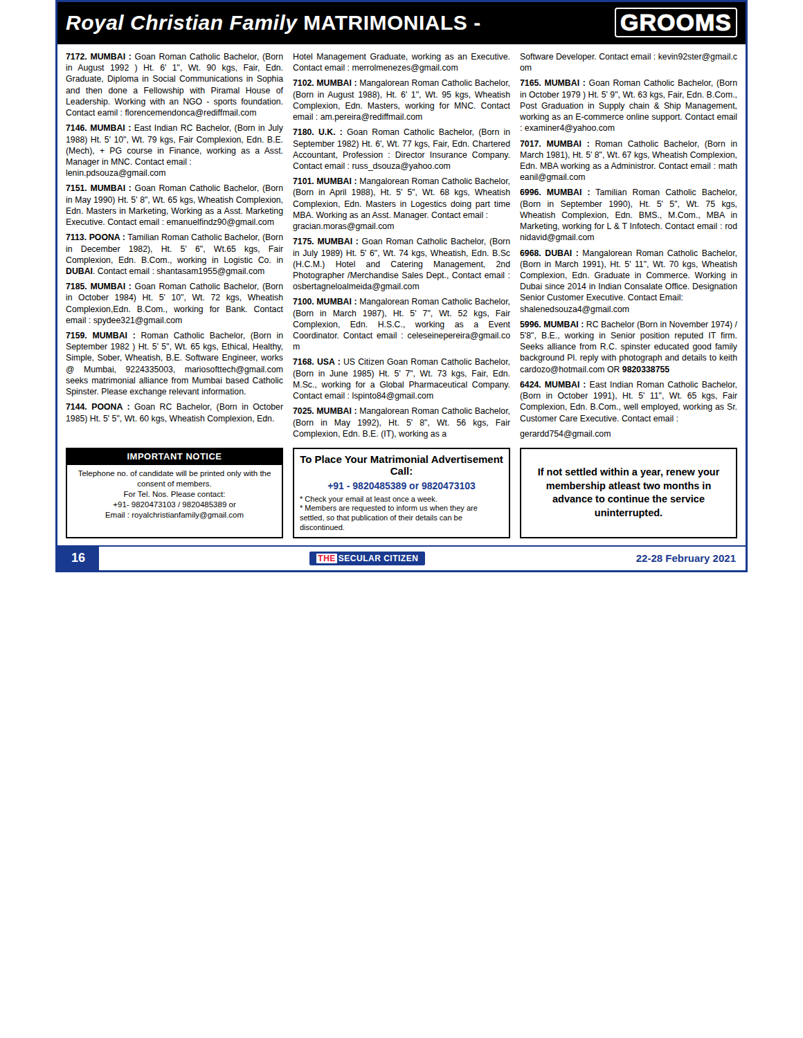Royal Christian Family MATRIMONIALS -
GROOMS
7172. MUMBAI : Goan Roman Catholic Bachelor, (Born in August 1992 ) Ht. 6' 1", Wt. 90 kgs, Fair, Edn. Graduate, Diploma in Social Communications in Sophia and then done a Fellowship with Piramal House of Leadership. Working with an NGO - sports foundation. Contact eamil : florencemendonca@rediffmail.com
7146. MUMBAI : East Indian RC Bachelor, (Born in July 1988) Ht. 5' 10", Wt. 79 kgs, Fair Complexion, Edn. B.E. (Mech), + PG course in Finance, working as a Asst. Manager in MNC. Contact email :
lenin.pdsouza@gmail.com
7151. MUMBAI : Goan Roman Catholic Bachelor, (Born in May 1990) Ht. 5' 8", Wt. 65 kgs, Wheatish Complexion, Edn. Masters in Marketing, Working as a Asst. Marketing Executive. Contact email : emanuelfindz90@gmail.com
7113. POONA : Tamilian Roman Catholic Bachelor, (Born in December 1982), Ht. 5' 6", Wt.65 kgs, Fair Complexion, Edn. B.Com., working in Logistic Co. in DUBAI. Contact email : shantasam1955@gmail.com
7185. MUMBAI : Goan Roman Catholic Bachelor, (Born in October 1984) Ht. 5' 10", Wt. 72 kgs, Wheatish Complexion,Edn. B.Com., working for Bank. Contact email : spydee321@gmail.com
7159. MUMBAI : Roman Catholic Bachelor, (Born in September 1982 ) Ht. 5' 5", Wt. 65 kgs, Ethical, Healthy, Simple, Sober, Wheatish, B.E. Software Engineer, works @ Mumbai, 9224335003, mariosofttech@gmail.com seeks matrimonial alliance from Mumbai based Catholic Spinster. Please exchange relevant information.
7144. POONA : Goan RC Bachelor, (Born in October 1985) Ht. 5' 5", Wt. 60 kgs, Wheatish Complexion, Edn.
Hotel Management Graduate, working as an Executive. Contact email : merrolmenezes@gmail.com
7102. MUMBAI : Mangalorean Roman Catholic Bachelor, (Born in August 1988), Ht. 6' 1", Wt. 95 kgs, Wheatish Complexion, Edn. Masters, working for MNC. Contact email : am.pereira@rediffmail.com
7180. U.K. : Goan Roman Catholic Bachelor, (Born in September 1982) Ht. 6', Wt. 77 kgs, Fair, Edn. Chartered Accountant, Profession : Director Insurance Company. Contact email : russ_dsouza@yahoo.com
7101. MUMBAI : Mangalorean Roman Catholic Bachelor, (Born in April 1988), Ht. 5' 5", Wt. 68 kgs, Wheatish Complexion, Edn. Masters in Logestics doing part time MBA. Working as an Asst. Manager. Contact email :
gracian.moras@gmail.com
7175. MUMBAI : Goan Roman Catholic Bachelor, (Born in July 1989) Ht. 5' 6", Wt. 74 kgs, Wheatish, Edn. B.Sc (H.C.M.) Hotel and Catering Management, 2nd Photographer /Merchandise Sales Dept., Contact email : osbertagneloalmeida@gmail.com
7100. MUMBAI : Mangalorean Roman Catholic Bachelor, (Born in March 1987), Ht. 5' 7", Wt. 52 kgs, Fair Complexion, Edn. H.S.C., working as a Event Coordinator. Contact email : celeseinepereira@gmail.com
7168. USA : US Citizen Goan Roman Catholic Bachelor, (Born in June 1985) Ht. 5' 7", Wt. 73 kgs, Fair, Edn. M.Sc., working for a Global Pharmaceutical Company. Contact email : lspinto84@gmail.com
7025. MUMBAI : Mangalorean Roman Catholic Bachelor, (Born in May 1992), Ht. 5' 8", Wt. 56 kgs, Fair Complexion, Edn. B.E. (IT), working as a
Software Developer. Contact email : kevin92ster@gmail.com
7165. MUMBAI : Goan Roman Catholic Bachelor, (Born in October 1979 ) Ht. 5' 9", Wt. 63 kgs, Fair, Edn. B.Com., Post Graduation in Supply chain & Ship Management, working as an E-commerce online support. Contact email : examiner4@yahoo.com
7017. MUMBAI : Roman Catholic Bachelor, (Born in March 1981), Ht. 5' 8", Wt. 67 kgs, Wheatish Complexion, Edn. MBA working as a Administror. Contact email : matheanil@gmail.com
6996. MUMBAI : Tamilian Roman Catholic Bachelor, (Born in September 1990), Ht. 5' 5", Wt. 75 kgs, Wheatish Complexion, Edn. BMS., M.Com., MBA in Marketing, working for L & T Infotech. Contact email : rodnidavid@gmail.com
6968. DUBAI : Mangalorean Roman Catholic Bachelor, (Born in March 1991), Ht. 5' 11", Wt. 70 kgs, Wheatish Complexion, Edn. Graduate in Commerce. Working in Dubai since 2014 in Indian Consalate Office. Designation Senior Customer Executive. Contact Email:
shalenedsouza4@gmail.com
5996. MUMBAI : RC Bachelor (Born in November 1974) / 5'8", B.E., working in Senior position reputed IT firm. Seeks alliance from R.C. spinster educated good family background Pl. reply with photograph and details to keithcardozo@hotmail.com OR 9820338755
6424. MUMBAI : East Indian Roman Catholic Bachelor, (Born in October 1991), Ht. 5' 11", Wt. 65 kgs, Fair Complexion, Edn. B.Com., well employed, working as Sr. Customer Care Executive. Contact email :
gerardd754@gmail.com
IMPORTANT NOTICE
Telephone no. of candidate will be printed only with the consent of members.
For Tel. Nos. Please contact:
+91- 9820473103 / 9820485389 or
Email : royalchristianfamily@gmail.com
To Place Your Matrimonial Advertisement Call:
+91 - 9820485389 or 9820473103
* Check your email at least once a week.
* Members are requested to inform us when they are settled, so that publication of their details can be discontinued.
If not settled within a year, renew your membership atleast two months in advance to continue the service uninterrupted.
16
THESECULAR CITIZEN
22-28 February 2021